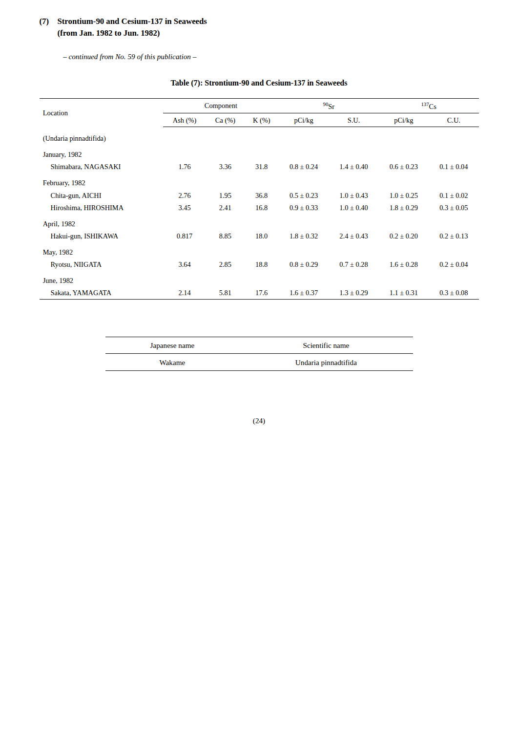(7) Strontium-90 and Cesium-137 in Seaweeds
(from Jan. 1982 to Jun. 1982)
– continued from No. 59 of this publication –
Table (7): Strontium-90 and Cesium-137 in Seaweeds
| Location | Component | 90 Sr | 137 Cs |
| --- | --- | --- | --- |
| Ash (%) | Ca (%) | K (%) | pCi/kg | S.U. | pCi/kg | C.U. |
| (Undaria pinnadtifida) |
| January, 1982 |
| Shimabara, NAGASAKI | 1.76 | 3.36 | 31.8 | 0.8 ± 0.24 | 1.4 ± 0.40 | 0.6 ± 0.23 | 0.1 ± 0.04 |
| February, 1982 |
| Chita-gun, AICHI | 2.76 | 1.95 | 36.8 | 0.5 ± 0.23 | 1.0 ± 0.43 | 1.0 ± 0.25 | 0.1 ± 0.02 |
| Hiroshima, HIROSHIMA | 3.45 | 2.41 | 16.8 | 0.9 ± 0.33 | 1.0 ± 0.40 | 1.8 ± 0.29 | 0.3 ± 0.05 |
| April, 1982 |
| Hakui-gun, ISHIKAWA | 0.817 | 8.85 | 18.0 | 1.8 ± 0.32 | 2.4 ± 0.43 | 0.2 ± 0.20 | 0.2 ± 0.13 |
| May, 1982 |
| Ryotsu, NIIGATA | 3.64 | 2.85 | 18.8 | 0.8 ± 0.29 | 0.7 ± 0.28 | 1.6 ± 0.28 | 0.2 ± 0.04 |
| June, 1982 |
| Sakata, YAMAGATA | 2.14 | 5.81 | 17.6 | 1.6 ± 0.37 | 1.3 ± 0.29 | 1.1 ± 0.31 | 0.3 ± 0.08 |
| Japanese name | Scientific name |
| --- | --- |
| Wakame | Undaria pinnadtifida |
(24)